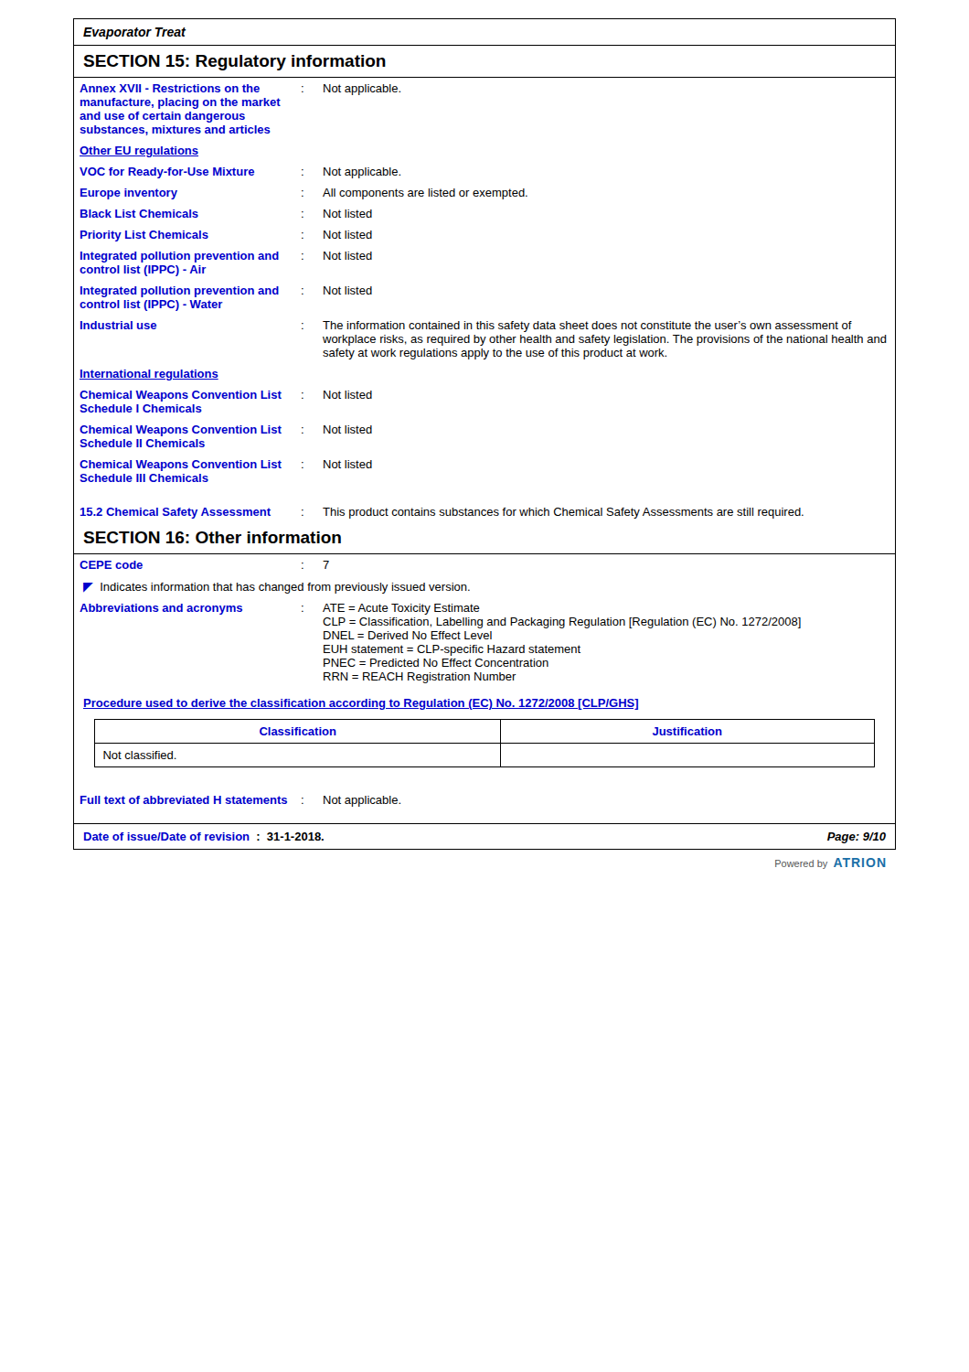Evaporator Treat
SECTION 15: Regulatory information
| Annex XVII - Restrictions on the manufacture, placing on the market and use of certain dangerous substances, mixtures and articles | : | Not applicable. |
| Other EU regulations |
| VOC for Ready-for-Use Mixture | : | Not applicable. |
| Europe inventory | : | All components are listed or exempted. |
| Black List Chemicals | : | Not listed |
| Priority List Chemicals | : | Not listed |
| Integrated pollution prevention and control list (IPPC) - Air | : | Not listed |
| Integrated pollution prevention and control list (IPPC) - Water | : | Not listed |
| Industrial use | : | The information contained in this safety data sheet does not constitute the user’s own assessment of workplace risks, as required by other health and safety legislation. The provisions of the national health and safety at work regulations apply to the use of this product at work. |
| International regulations |
| Chemical Weapons Convention List Schedule I Chemicals | : | Not listed |
| Chemical Weapons Convention List Schedule II Chemicals | : | Not listed |
| Chemical Weapons Convention List Schedule III Chemicals | : | Not listed |
| 15.2 Chemical Safety Assessment | : | This product contains substances for which Chemical Safety Assessments are still required. |
SECTION 16: Other information
| CEPE code | : | 7 |
◤ Indicates information that has changed from previously issued version.
| Abbreviations and acronyms | : | ATE = Acute Toxicity Estimate CLP = Classification, Labelling and Packaging Regulation [Regulation (EC) No. 1272/2008] DNEL = Derived No Effect Level EUH statement = CLP-specific Hazard statement PNEC = Predicted No Effect Concentration RRN = REACH Registration Number |
Procedure used to derive the classification according to Regulation (EC) No. 1272/2008 [CLP/GHS]
| Classification | Justification |
| --- | --- |
| Not classified. | |
| Full text of abbreviated H statements | : | Not applicable. |
Date of issue/Date of revision : 31-1-2018. Page: 9/10
Powered by ATRION